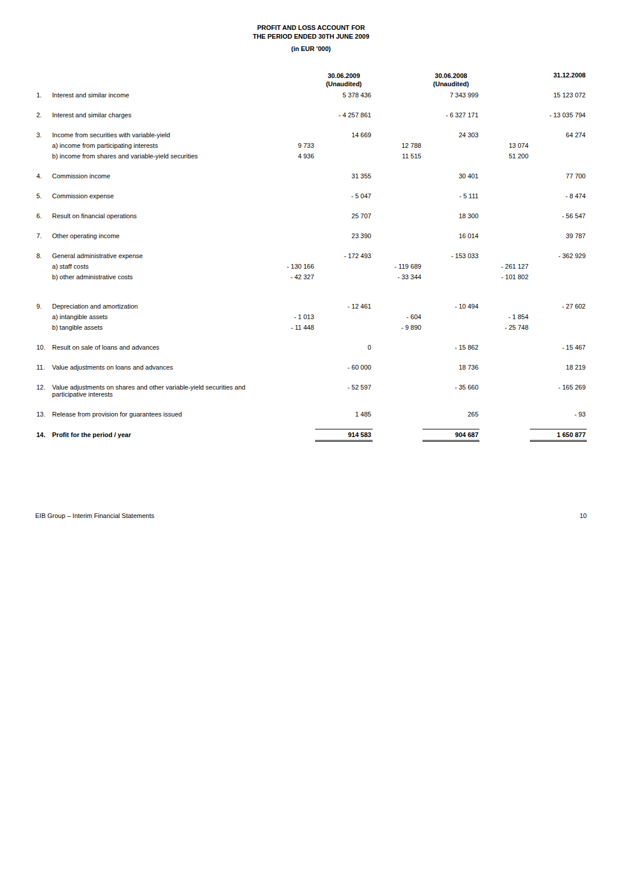PROFIT AND LOSS ACCOUNT FOR
THE PERIOD ENDED 30TH JUNE 2009
(in EUR '000)
| | | | 30.06.2009 (Unaudited) | | 30.06.2008 (Unaudited) | | 31.12.2008 |
| 1. | Interest and similar income | | 5 378 436 | | 7 343 999 | | 15 123 072 |
| 2. | Interest and similar charges | | - 4 257 861 | | - 6 327 171 | | - 13 035 794 |
| 3. | Income from securities with variable-yield | | 14 669 | | 24 303 | | 64 274 |
| | a) income from participating interests | 9 733 | | 12 788 | | 13 074 | |
| | b) income from shares and variable-yield securities | 4 936 | | 11 515 | | 51 200 | |
| 4. | Commission income | | 31 355 | | 30 401 | | 77 700 |
| 5. | Commission expense | | - 5 047 | | - 5 111 | | - 8 474 |
| 6. | Result on financial operations | | 25 707 | | 18 300 | | - 56 547 |
| 7. | Other operating income | | 23 390 | | 16 014 | | 39 787 |
| 8. | General administrative expense | | - 172 493 | | - 153 033 | | - 362 929 |
| | a) staff costs | - 130 166 | | - 119 689 | | - 261 127 | |
| | b) other administrative costs | - 42 327 | | - 33 344 | | - 101 802 | |
| 9. | Depreciation and amortization | | - 12 461 | | - 10 494 | | - 27 602 |
| | a) intangible assets | - 1 013 | | - 604 | | - 1 854 | |
| | b) tangible assets | - 11 448 | | - 9 890 | | - 25 748 | |
| 10. | Result on sale of loans and advances | | 0 | | - 15 862 | | - 15 467 |
| 11. | Value adjustments on loans and advances | | - 60 000 | | 18 736 | | 18 219 |
| 12. | Value adjustments on shares and other variable-yield securities and participative interests | | - 52 597 | | - 35 660 | | - 165 269 |
| 13. | Release from provision for guarantees issued | | 1 485 | | 265 | | - 93 |
| 14. | Profit for the period / year | | 914 583 | | 904 687 | | 1 650 877 |
EIB Group – Interim Financial Statements
10